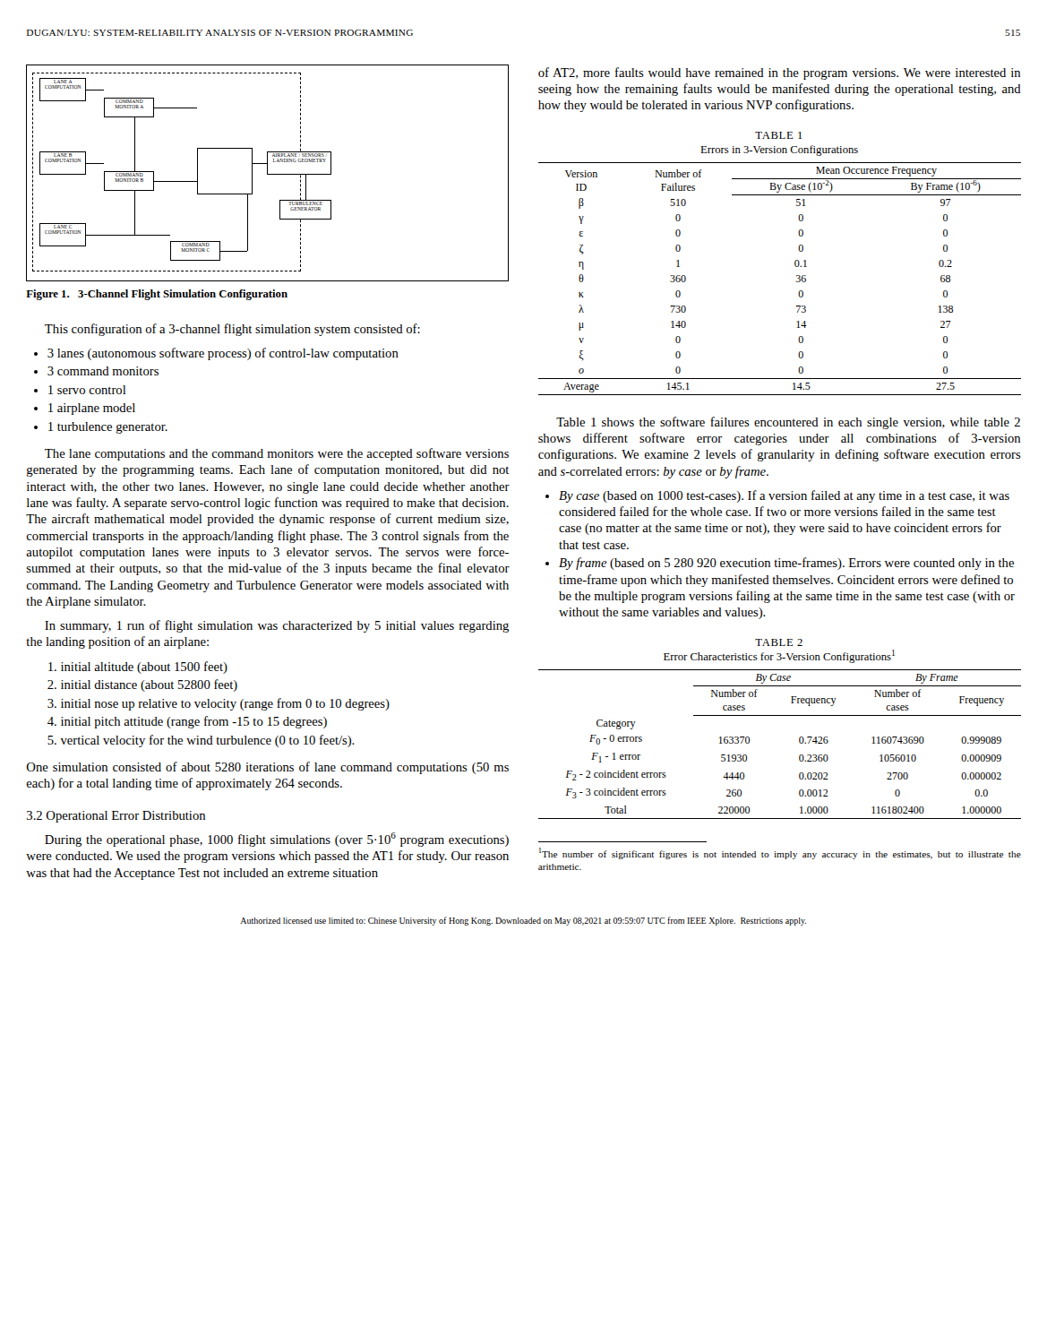DUGAN/LYU: SYSTEM-RELIABILITY ANALYSIS OF N-VERSION PROGRAMMING 515
LANE A
COMPUTATION
COMMAND
MONITOR A
LANE B
COMPUTATION
COMMAND
MONITOR B
LANE C
COMPUTATION
COMMAND
MONITOR C
SERVO
CONTROL /
SERVOS
AIRPLANE / SENSORS /
LANDING GEOMETRY
TURBULENCE
GENERATOR
Figure 1. 3-Channel Flight Simulation Configuration
This configuration of a 3-channel flight simulation system consisted of:
3 lanes (autonomous software process) of control-law computation
3 command monitors
1 servo control
1 airplane model
1 turbulence generator.
The lane computations and the command monitors were the accepted software versions generated by the programming teams. Each lane of computation monitored, but did not interact with, the other two lanes. However, no single lane could decide whether another lane was faulty. A separate servo-control logic function was required to make that decision. The aircraft mathematical model provided the dynamic response of current medium size, commercial transports in the approach/landing flight phase. The 3 control signals from the autopilot computation lanes were inputs to 3 elevator servos. The servos were force-summed at their outputs, so that the mid-value of the 3 inputs became the final elevator command. The Landing Geometry and Turbulence Generator were models associated with the Airplane simulator.
In summary, 1 run of flight simulation was characterized by 5 initial values regarding the landing position of an airplane:
initial altitude (about 1500 feet)
initial distance (about 52800 feet)
initial nose up relative to velocity (range from 0 to 10 degrees)
initial pitch attitude (range from -15 to 15 degrees)
vertical velocity for the wind turbulence (0 to 10 feet/s).
One simulation consisted of about 5280 iterations of lane command computations (50 ms each) for a total landing time of approximately 264 seconds.
3.2 Operational Error Distribution
During the operational phase, 1000 flight simulations (over 5·106 program executions) were conducted. We used the program versions which passed the AT1 for study. Our reason was that had the Acceptance Test not included an extreme situation
of AT2, more faults would have remained in the program versions. We were interested in seeing how the remaining faults would be manifested during the operational testing, and how they would be tolerated in various NVP configurations.
TABLE 1 Errors in 3-Version Configurations
| Version ID | Number of Failures | Mean Occurence Frequency |
| --- | --- | --- |
| By Case (10 -2 ) | By Frame (10 -6 ) |
| β | 510 | 51 | 97 |
| γ | 0 | 0 | 0 |
| ε | 0 | 0 | 0 |
| ζ | 0 | 0 | 0 |
| η | 1 | 0.1 | 0.2 |
| θ | 360 | 36 | 68 |
| κ | 0 | 0 | 0 |
| λ | 730 | 73 | 138 |
| μ | 140 | 14 | 27 |
| ν | 0 | 0 | 0 |
| ξ | 0 | 0 | 0 |
| o | 0 | 0 | 0 |
| Average | 145.1 | 14.5 | 27.5 |
Table 1 shows the software failures encountered in each single version, while table 2 shows different software error categories under all combinations of 3-version configurations. We examine 2 levels of granularity in defining software execution errors and s-correlated errors: by case or by frame.
By case (based on 1000 test-cases). If a version failed at any time in a test case, it was considered failed for the whole case. If two or more versions failed in the same test case (no matter at the same time or not), they were said to have coincident errors for that test case.
By frame (based on 5 280 920 execution time-frames). Errors were counted only in the time-frame upon which they manifested themselves. Coincident errors were defined to be the multiple program versions failing at the same time in the same test case (with or without the same variables and values).
TABLE 2 Error Characteristics for 3-Version Configurations 1
| | By Case | By Frame |
| --- | --- | --- |
| Number of cases | Frequency | Number of cases | Frequency |
| Category | |
| F 0 - 0 errors | 163370 | 0.7426 | 1160743690 | 0.999089 |
| F 1 - 1 error | 51930 | 0.2360 | 1056010 | 0.000909 |
| F 2 - 2 coincident errors | 4440 | 0.0202 | 2700 | 0.000002 |
| F 3 - 3 coincident errors | 260 | 0.0012 | 0 | 0.0 |
| Total | 220000 | 1.0000 | 1161802400 | 1.000000 |
1The number of significant figures is not intended to imply any accuracy in the estimates, but to illustrate the arithmetic.
Authorized licensed use limited to: Chinese University of Hong Kong. Downloaded on May 08,2021 at 09:59:07 UTC from IEEE Xplore. Restrictions apply.